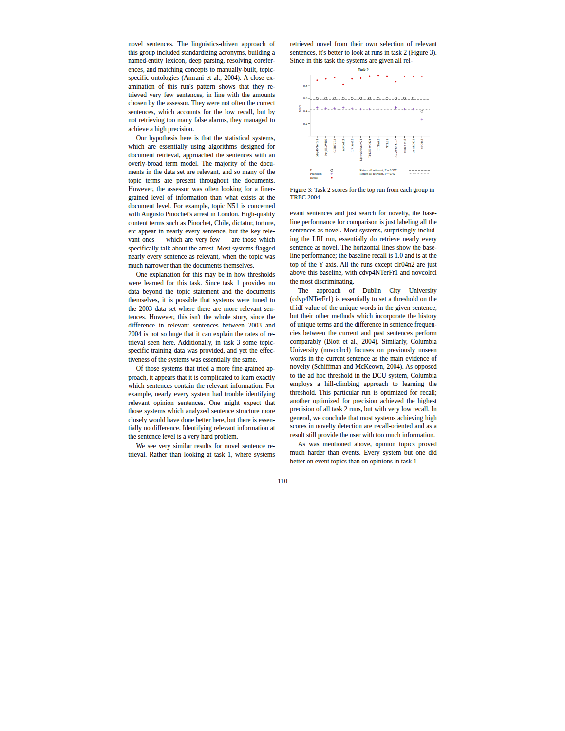novel sentences. The linguistics-driven approach of this group included standardizing acronyms, building a named-entity lexicon, deep parsing, resolving coreferences, and matching concepts to manually-built, topic-specific ontologies (Amrani et al., 2004). A close examination of this run's pattern shows that they retrieved very few sentences, in line with the amounts chosen by the assessor. They were not often the correct sentences, which accounts for the low recall, but by not retrieving too many false alarms, they managed to achieve a high precision.
Our hypothesis here is that the statistical systems, which are essentially using algorithms designed for document retrieval, approached the sentences with an overly-broad term model. The majority of the documents in the data set are relevant, and so many of the topic terms are present throughout the documents. However, the assessor was often looking for a finer-grained level of information than what exists at the document level. For example, topic N51 is concerned with Augusto Pinochet's arrest in London. High-quality content terms such as Pinochet, Chile, dictator, torture, etc appear in nearly every sentence, but the key relevant ones — which are very few — are those which specifically talk about the arrest. Most systems flagged nearly every sentence as relevant, when the topic was much narrower than the documents themselves.
One explanation for this may be in how thresholds were learned for this task. Since task 1 provides no data beyond the topic statement and the documents themselves, it is possible that systems were tuned to the 2003 data set where there are more relevant sentences. However, this isn't the whole story, since the difference in relevant sentences between 2003 and 2004 is not so huge that it can explain the rates of retrieval seen here. Additionally, in task 3 some topic-specific training data was provided, and yet the effectiveness of the systems was essentially the same.
Of those systems that tried a more fine-grained approach, it appears that it is complicated to learn exactly which sentences contain the relevant information. For example, nearly every system had trouble identifying relevant opinion sentences. One might expect that those systems which analyzed sentence structure more closely would have done better here, but there is essentially no difference. Identifying relevant information at the sentence level is a very hard problem.
We see very similar results for novel sentence retrieval. Rather than looking at task 1, where systems retrieved novel from their own selection of relevant sentences, it's better to look at runs in task 2 (Figure 3). Since in this task the systems are given all rel-
Task 2 0.2 0.4 0.6 0.8 score cdvp4NTerFr1 NeijiIL2VRS CIIRT2R2 novcolrcl LRIaze12 Ljow a04Anov21 THUIRnv0424 IritTask2 NTL21 ICT2VSh CLF ccsn n r4t2 un ich0422 clr04n2 F Precision Recall Return all relevant, F = 0.577 Return all relevant, P = 0.42
Figure 3: Task 2 scores for the top run from each group in TREC 2004
evant sentences and just search for novelty, the baseline performance for comparison is just labeling all the sentences as novel. Most systems, surprisingly including the LRI run, essentially do retrieve nearly every sentence as novel. The horizontal lines show the baseline performance; the baseline recall is 1.0 and is at the top of the Y axis. All the runs except clr04n2 are just above this baseline, with cdvp4NTerFr1 and novcolrcl the most discriminating.
The approach of Dublin City University (cdvp4NTerFr1) is essentially to set a threshold on the tf.idf value of the unique words in the given sentence, but their other methods which incorporate the history of unique terms and the difference in sentence frequencies between the current and past sentences perform comparably (Blott et al., 2004). Similarly, Columbia University (novcolrcl) focuses on previously unseen words in the current sentence as the main evidence of novelty (Schiffman and McKeown, 2004). As opposed to the ad hoc threshold in the DCU system, Columbia employs a hill-climbing approach to learning the threshold. This particular run is optimized for recall; another optimized for precision achieved the highest precision of all task 2 runs, but with very low recall. In general, we conclude that most systems achieving high scores in novelty detection are recall-oriented and as a result still provide the user with too much information.
As was mentioned above, opinion topics proved much harder than events. Every system but one did better on event topics than on opinions in task 1
110